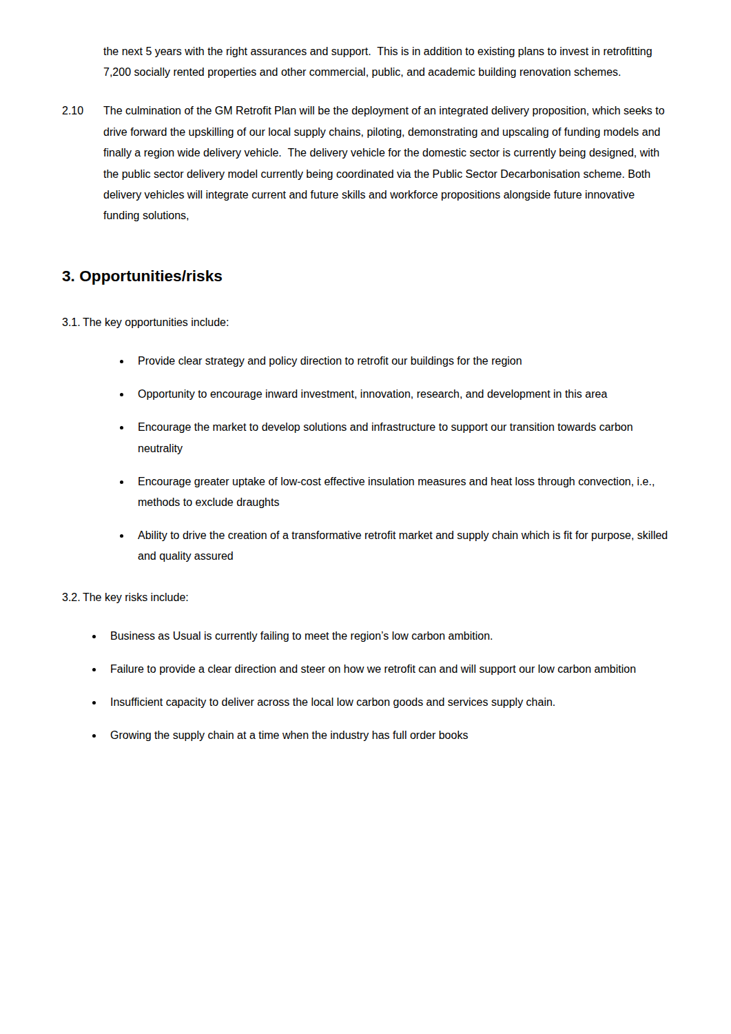the next 5 years with the right assurances and support. This is in addition to existing plans to invest in retrofitting 7,200 socially rented properties and other commercial, public, and academic building renovation schemes.
2.10
The culmination of the GM Retrofit Plan will be the deployment of an integrated delivery proposition, which seeks to drive forward the upskilling of our local supply chains, piloting, demonstrating and upscaling of funding models and finally a region wide delivery vehicle. The delivery vehicle for the domestic sector is currently being designed, with the public sector delivery model currently being coordinated via the Public Sector Decarbonisation scheme. Both delivery vehicles will integrate current and future skills and workforce propositions alongside future innovative funding solutions,
3. Opportunities/risks
3.1. The key opportunities include:
Provide clear strategy and policy direction to retrofit our buildings for the region
Opportunity to encourage inward investment, innovation, research, and development in this area
Encourage the market to develop solutions and infrastructure to support our transition towards carbon neutrality
Encourage greater uptake of low-cost effective insulation measures and heat loss through convection, i.e., methods to exclude draughts
Ability to drive the creation of a transformative retrofit market and supply chain which is fit for purpose, skilled and quality assured
3.2. The key risks include:
Business as Usual is currently failing to meet the region’s low carbon ambition.
Failure to provide a clear direction and steer on how we retrofit can and will support our low carbon ambition
Insufficient capacity to deliver across the local low carbon goods and services supply chain.
Growing the supply chain at a time when the industry has full order books